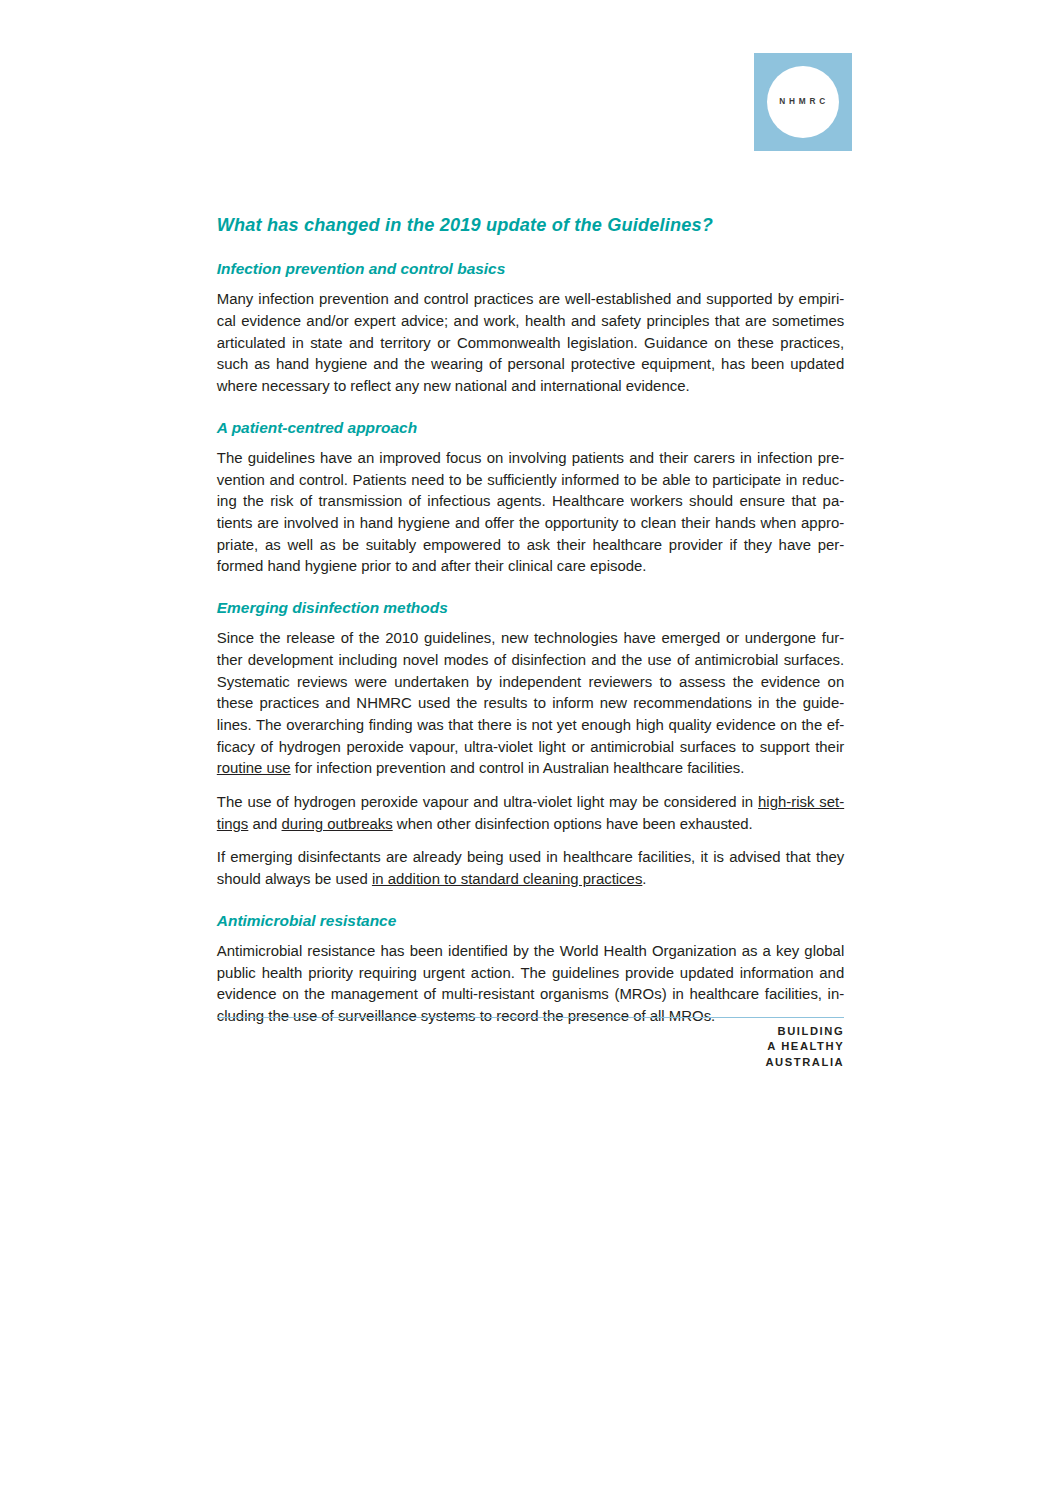N H M R C
What has changed in the 2019 update of the Guidelines?
Infection prevention and control basics
Many infection prevention and control practices are well-established and supported by empirical evidence and/or expert advice; and work, health and safety principles that are sometimes articulated in state and territory or Commonwealth legislation. Guidance on these practices, such as hand hygiene and the wearing of personal protective equipment, has been updated where necessary to reflect any new national and international evidence.
A patient-centred approach
The guidelines have an improved focus on involving patients and their carers in infection prevention and control. Patients need to be sufficiently informed to be able to participate in reducing the risk of transmission of infectious agents. Healthcare workers should ensure that patients are involved in hand hygiene and offer the opportunity to clean their hands when appropriate, as well as be suitably empowered to ask their healthcare provider if they have performed hand hygiene prior to and after their clinical care episode.
Emerging disinfection methods
Since the release of the 2010 guidelines, new technologies have emerged or undergone further development including novel modes of disinfection and the use of antimicrobial surfaces. Systematic reviews were undertaken by independent reviewers to assess the evidence on these practices and NHMRC used the results to inform new recommendations in the guidelines. The overarching finding was that there is not yet enough high quality evidence on the efficacy of hydrogen peroxide vapour, ultra-violet light or antimicrobial surfaces to support their routine use for infection prevention and control in Australian healthcare facilities.
The use of hydrogen peroxide vapour and ultra-violet light may be considered in high-risk settings and during outbreaks when other disinfection options have been exhausted.
If emerging disinfectants are already being used in healthcare facilities, it is advised that they should always be used in addition to standard cleaning practices.
Antimicrobial resistance
Antimicrobial resistance has been identified by the World Health Organization as a key global public health priority requiring urgent action. The guidelines provide updated information and evidence on the management of multi-resistant organisms (MROs) in healthcare facilities, including the use of surveillance systems to record the presence of all MROs.
BUILDING
A HEALTHY
AUSTRALIA